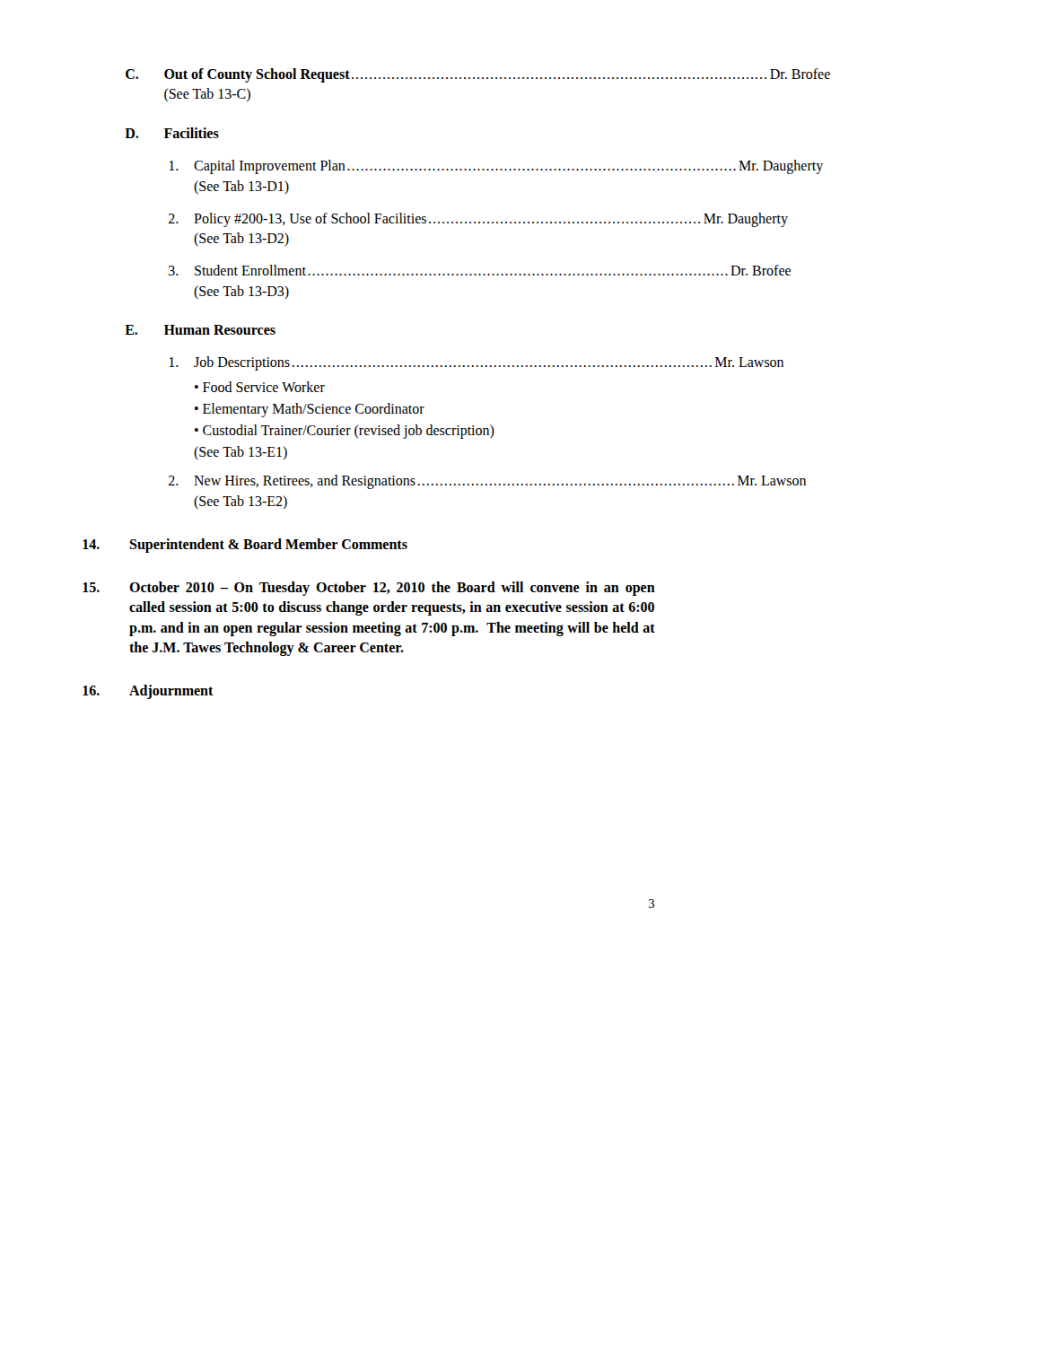C.
Out of County School Request ............................................................................................. Dr. Brofee
(See Tab 13-C)
D.
Facilities
1.
Capital Improvement Plan ....................................................................................... Mr. Daugherty
(See Tab 13-D1)
2.
Policy #200-13, Use of School Facilities ............................................................. Mr. Daugherty
(See Tab 13-D2)
3.
Student Enrollment .............................................................................................. Dr. Brofee
(See Tab 13-D3)
E.
Human Resources
1.
Job Descriptions .............................................................................................. Mr. Lawson
• Food Service Worker
• Elementary Math/Science Coordinator
• Custodial Trainer/Courier (revised job description)
(See Tab 13-E1)
2.
New Hires, Retirees, and Resignations ....................................................................... Mr. Lawson
(See Tab 13-E2)
14.
Superintendent & Board Member Comments
15.
October 2010 – On Tuesday October 12, 2010 the Board will convene in an open called session at 5:00 to discuss change order requests, in an executive session at 6:00 p.m. and in an open regular session meeting at 7:00 p.m. The meeting will be held at the J.M. Tawes Technology & Career Center.
16.
Adjournment
3